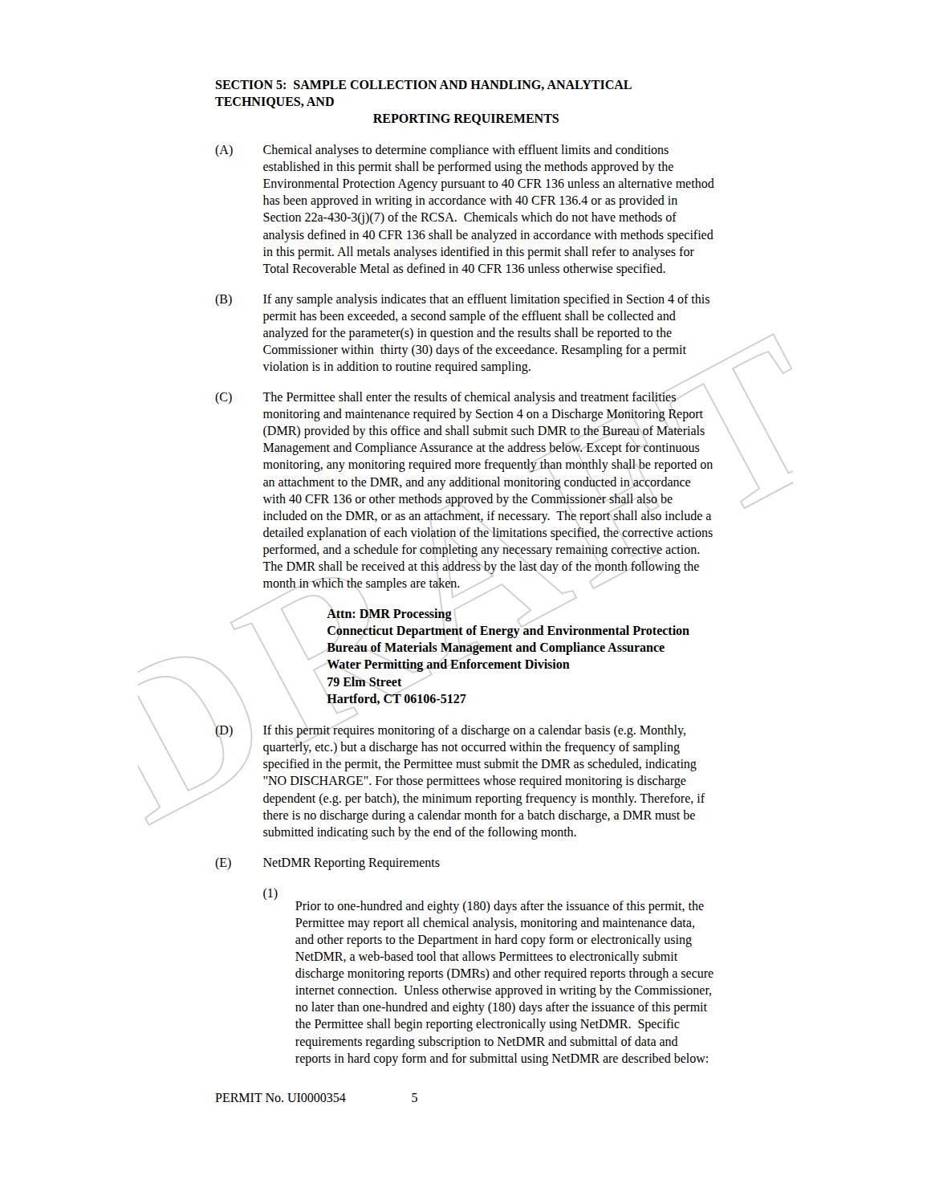DRAFT
SECTION 5: SAMPLE COLLECTION AND HANDLING, ANALYTICAL TECHNIQUES, AND REPORTING REQUIREMENTS
(A)
Chemical analyses to determine compliance with effluent limits and conditions established in this permit shall be performed using the methods approved by the Environmental Protection Agency pursuant to 40 CFR 136 unless an alternative method has been approved in writing in accordance with 40 CFR 136.4 or as provided in Section 22a-430-3(j)(7) of the RCSA. Chemicals which do not have methods of analysis defined in 40 CFR 136 shall be analyzed in accordance with methods specified in this permit. All metals analyses identified in this permit shall refer to analyses for Total Recoverable Metal as defined in 40 CFR 136 unless otherwise specified.
(B)
If any sample analysis indicates that an effluent limitation specified in Section 4 of this permit has been exceeded, a second sample of the effluent shall be collected and analyzed for the parameter(s) in question and the results shall be reported to the Commissioner within thirty (30) days of the exceedance. Resampling for a permit violation is in addition to routine required sampling.
(C)
The Permittee shall enter the results of chemical analysis and treatment facilities monitoring and maintenance required by Section 4 on a Discharge Monitoring Report (DMR) provided by this office and shall submit such DMR to the Bureau of Materials Management and Compliance Assurance at the address below. Except for continuous monitoring, any monitoring required more frequently than monthly shall be reported on an attachment to the DMR, and any additional monitoring conducted in accordance with 40 CFR 136 or other methods approved by the Commissioner shall also be included on the DMR, or as an attachment, if necessary. The report shall also include a detailed explanation of each violation of the limitations specified, the corrective actions performed, and a schedule for completing any necessary remaining corrective action. The DMR shall be received at this address by the last day of the month following the month in which the samples are taken.
Attn: DMR Processing
Connecticut Department of Energy and Environmental Protection
Bureau of Materials Management and Compliance Assurance
Water Permitting and Enforcement Division
79 Elm Street
Hartford, CT 06106-5127
(D)
If this permit requires monitoring of a discharge on a calendar basis (e.g. Monthly, quarterly, etc.) but a discharge has not occurred within the frequency of sampling specified in the permit, the Permittee must submit the DMR as scheduled, indicating "NO DISCHARGE". For those permittees whose required monitoring is discharge dependent (e.g. per batch), the minimum reporting frequency is monthly. Therefore, if there is no discharge during a calendar month for a batch discharge, a DMR must be submitted indicating such by the end of the following month.
(E)
NetDMR Reporting Requirements
(1)
Prior to one-hundred and eighty (180) days after the issuance of this permit, the Permittee may report all chemical analysis, monitoring and maintenance data, and other reports to the Department in hard copy form or electronically using NetDMR, a web-based tool that allows Permittees to electronically submit discharge monitoring reports (DMRs) and other required reports through a secure internet connection. Unless otherwise approved in writing by the Commissioner, no later than one-hundred and eighty (180) days after the issuance of this permit the Permittee shall begin reporting electronically using NetDMR. Specific requirements regarding subscription to NetDMR and submittal of data and reports in hard copy form and for submittal using NetDMR are described below:
PERMIT No. UI0000354 5